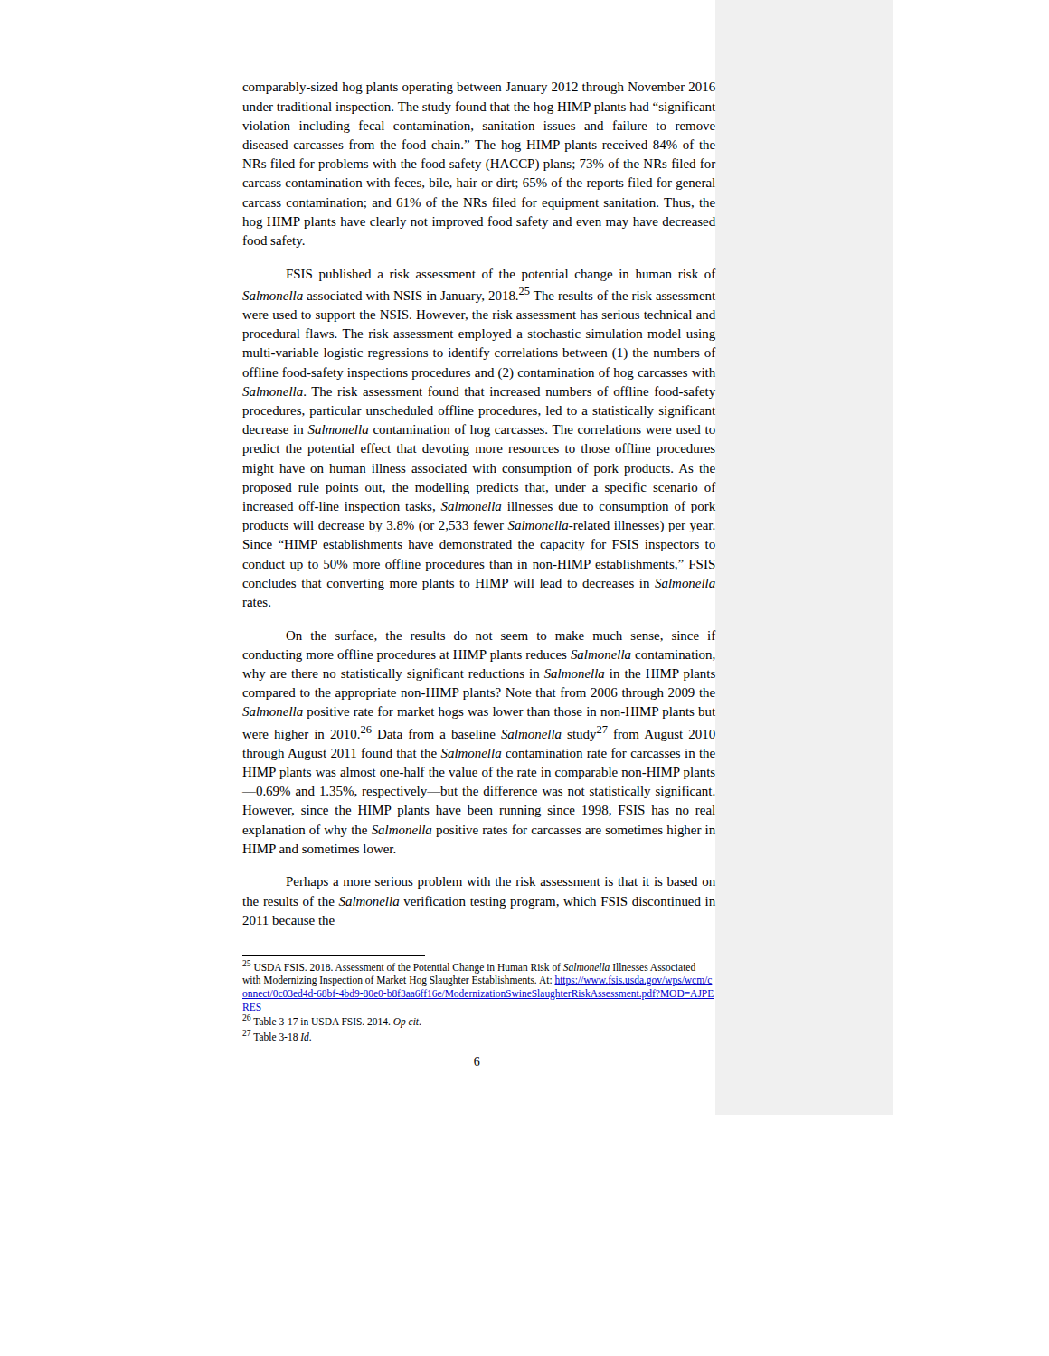comparably-sized hog plants operating between January 2012 through November 2016 under traditional inspection. The study found that the hog HIMP plants had “significant violation including fecal contamination, sanitation issues and failure to remove diseased carcasses from the food chain.” The hog HIMP plants received 84% of the NRs filed for problems with the food safety (HACCP) plans; 73% of the NRs filed for carcass contamination with feces, bile, hair or dirt; 65% of the reports filed for general carcass contamination; and 61% of the NRs filed for equipment sanitation. Thus, the hog HIMP plants have clearly not improved food safety and even may have decreased food safety.
FSIS published a risk assessment of the potential change in human risk of Salmonella associated with NSIS in January, 2018.25 The results of the risk assessment were used to support the NSIS. However, the risk assessment has serious technical and procedural flaws. The risk assessment employed a stochastic simulation model using multi-variable logistic regressions to identify correlations between (1) the numbers of offline food-safety inspections procedures and (2) contamination of hog carcasses with Salmonella. The risk assessment found that increased numbers of offline food-safety procedures, particular unscheduled offline procedures, led to a statistically significant decrease in Salmonella contamination of hog carcasses. The correlations were used to predict the potential effect that devoting more resources to those offline procedures might have on human illness associated with consumption of pork products. As the proposed rule points out, the modelling predicts that, under a specific scenario of increased off-line inspection tasks, Salmonella illnesses due to consumption of pork products will decrease by 3.8% (or 2,533 fewer Salmonella-related illnesses) per year. Since “HIMP establishments have demonstrated the capacity for FSIS inspectors to conduct up to 50% more offline procedures than in non-HIMP establishments,” FSIS concludes that converting more plants to HIMP will lead to decreases in Salmonella rates.
On the surface, the results do not seem to make much sense, since if conducting more offline procedures at HIMP plants reduces Salmonella contamination, why are there no statistically significant reductions in Salmonella in the HIMP plants compared to the appropriate non-HIMP plants? Note that from 2006 through 2009 the Salmonella positive rate for market hogs was lower than those in non-HIMP plants but were higher in 2010.26 Data from a baseline Salmonella study27 from August 2010 through August 2011 found that the Salmonella contamination rate for carcasses in the HIMP plants was almost one-half the value of the rate in comparable non-HIMP plants—0.69% and 1.35%, respectively—but the difference was not statistically significant. However, since the HIMP plants have been running since 1998, FSIS has no real explanation of why the Salmonella positive rates for carcasses are sometimes higher in HIMP and sometimes lower.
Perhaps a more serious problem with the risk assessment is that it is based on the results of the Salmonella verification testing program, which FSIS discontinued in 2011 because the
25 USDA FSIS. 2018. Assessment of the Potential Change in Human Risk of Salmonella Illnesses Associated with Modernizing Inspection of Market Hog Slaughter Establishments. At: https://www.fsis.usda.gov/wps/wcm/connect/0c03ed4d-68bf-4bd9-80e0-b8f3aa6ff16e/ModernizationSwineSlaughterRiskAssessment.pdf?MOD=AJPERES
26 Table 3-17 in USDA FSIS. 2014. Op cit.
27 Table 3-18 Id.
6